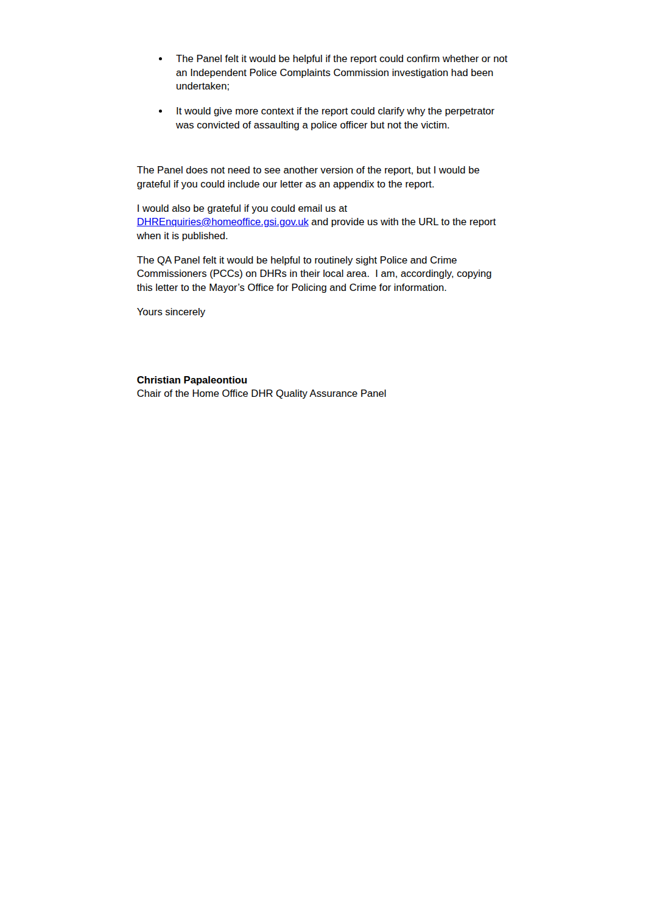The Panel felt it would be helpful if the report could confirm whether or not an Independent Police Complaints Commission investigation had been undertaken;
It would give more context if the report could clarify why the perpetrator was convicted of assaulting a police officer but not the victim.
The Panel does not need to see another version of the report, but I would be grateful if you could include our letter as an appendix to the report.
I would also be grateful if you could email us at DHREnquiries@homeoffice.gsi.gov.uk and provide us with the URL to the report when it is published.
The QA Panel felt it would be helpful to routinely sight Police and Crime Commissioners (PCCs) on DHRs in their local area. I am, accordingly, copying this letter to the Mayor’s Office for Policing and Crime for information.
Yours sincerely
Christian Papaleontiou
Chair of the Home Office DHR Quality Assurance Panel